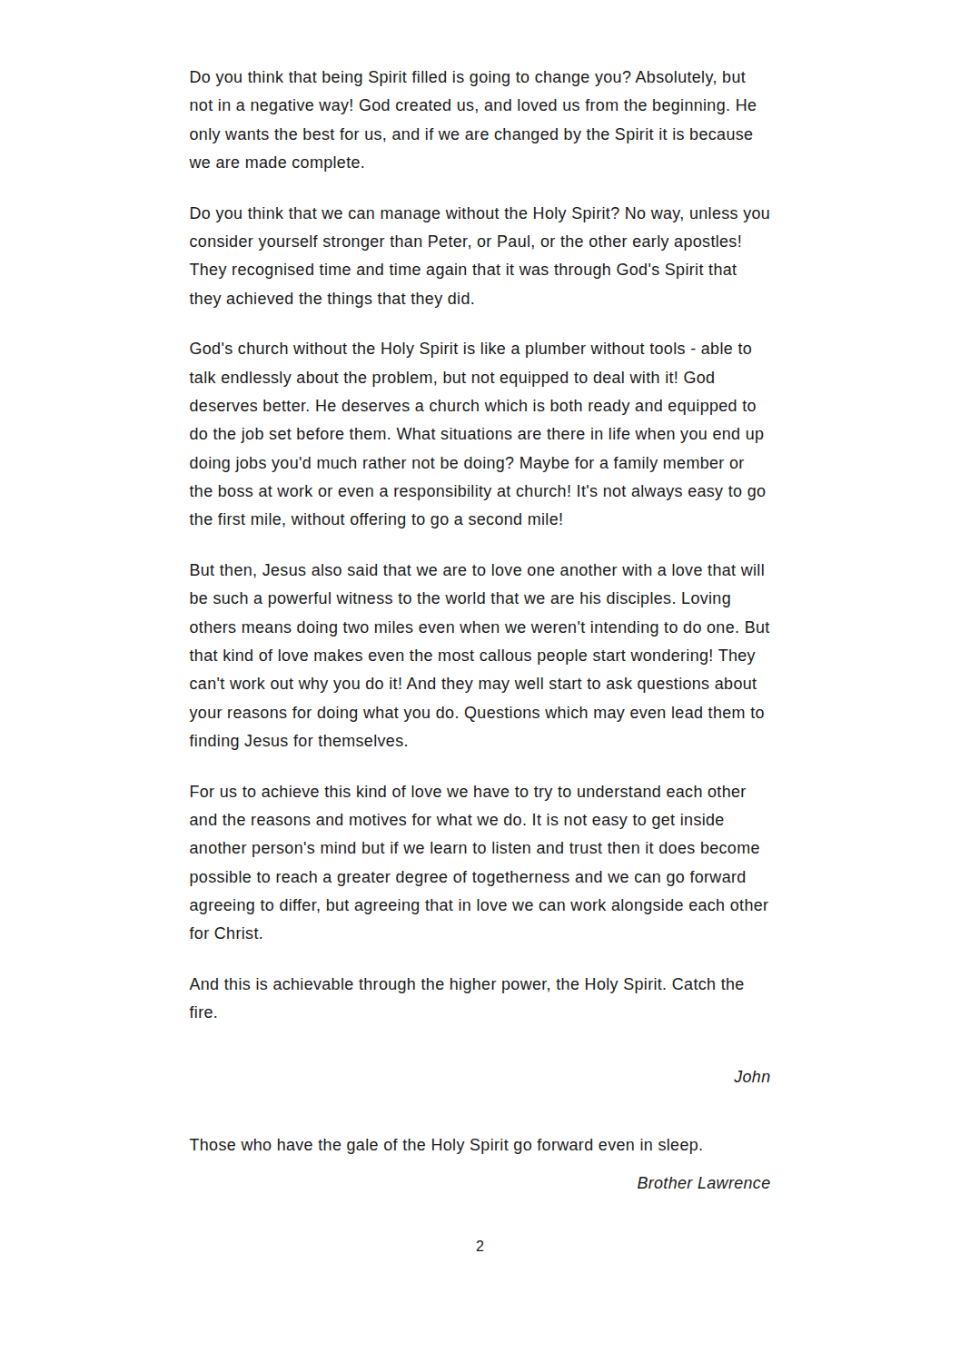Do you think that being Spirit filled is going to change you? Absolutely, but not in a negative way! God created us, and loved us from the beginning. He only wants the best for us, and if we are changed by the Spirit it is because we are made complete.
Do you think that we can manage without the Holy Spirit? No way, unless you consider yourself stronger than Peter, or Paul, or the other early apostles! They recognised time and time again that it was through God's Spirit that they achieved the things that they did.
God's church without the Holy Spirit is like a plumber without tools - able to talk endlessly about the problem, but not equipped to deal with it! God deserves better. He deserves a church which is both ready and equipped to do the job set before them. What situations are there in life when you end up doing jobs you'd much rather not be doing? Maybe for a family member or the boss at work or even a responsibility at church! It's not always easy to go the first mile, without offering to go a second mile!
But then, Jesus also said that we are to love one another with a love that will be such a powerful witness to the world that we are his disciples. Loving others means doing two miles even when we weren't intending to do one. But that kind of love makes even the most callous people start wondering! They can't work out why you do it! And they may well start to ask questions about your reasons for doing what you do. Questions which may even lead them to finding Jesus for themselves.
For us to achieve this kind of love we have to try to understand each other and the reasons and motives for what we do. It is not easy to get inside another person's mind but if we learn to listen and trust then it does become possible to reach a greater degree of togetherness and we can go forward agreeing to differ, but agreeing that in love we can work alongside each other for Christ.
And this is achievable through the higher power, the Holy Spirit. Catch the fire.
John
Those who have the gale of the Holy Spirit go forward even in sleep.
Brother Lawrence
2